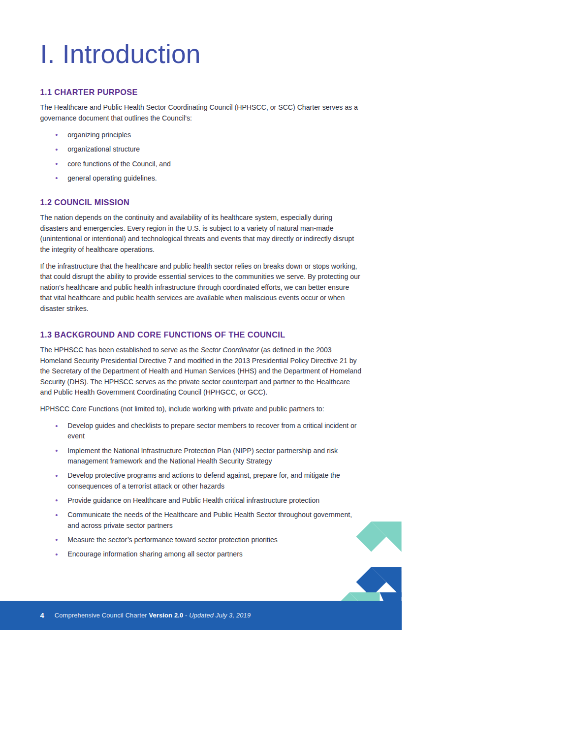I. Introduction
1.1 Charter Purpose
The Healthcare and Public Health Sector Coordinating Council (HPHSCC, or SCC) Charter serves as a governance document that outlines the Council’s:
organizing principles
organizational structure
core functions of the Council, and
general operating guidelines.
1.2 Council Mission
The nation depends on the continuity and availability of its healthcare system, especially during disasters and emergencies. Every region in the U.S. is subject to a variety of natural man-made (unintentional or intentional) and technological threats and events that may directly or indirectly disrupt the integrity of healthcare operations.
If the infrastructure that the healthcare and public health sector relies on breaks down or stops working, that could disrupt the ability to provide essential services to the communities we serve. By protecting our nation’s healthcare and public health infrastructure through coordinated efforts, we can better ensure that vital healthcare and public health services are available when maliscious events occur or when disaster strikes.
1.3 Background and Core Functions of the Council
The HPHSCC has been established to serve as the Sector Coordinator (as defined in the 2003 Homeland Security Presidential Directive 7 and modified in the 2013 Presidential Policy Directive 21 by the Secretary of the Department of Health and Human Services (HHS) and the Department of Homeland Security (DHS). The HPHSCC serves as the private sector counterpart and partner to the Healthcare and Public Health Government Coordinating Council (HPHGCC, or GCC).
HPHSCC Core Functions (not limited to), include working with private and public partners to:
Develop guides and checklists to prepare sector members to recover from a critical incident or event
Implement the National Infrastructure Protection Plan (NIPP) sector partnership and risk management framework and the National Health Security Strategy
Develop protective programs and actions to defend against, prepare for, and mitigate the consequences of a terrorist attack or other hazards
Provide guidance on Healthcare and Public Health critical infrastructure protection
Communicate the needs of the Healthcare and Public Health Sector throughout government, and across private sector partners
Measure the sector’s performance toward sector protection priorities
Encourage information sharing among all sector partners
4 Comprehensive Council Charter Version 2.0 - Updated July 3, 2019